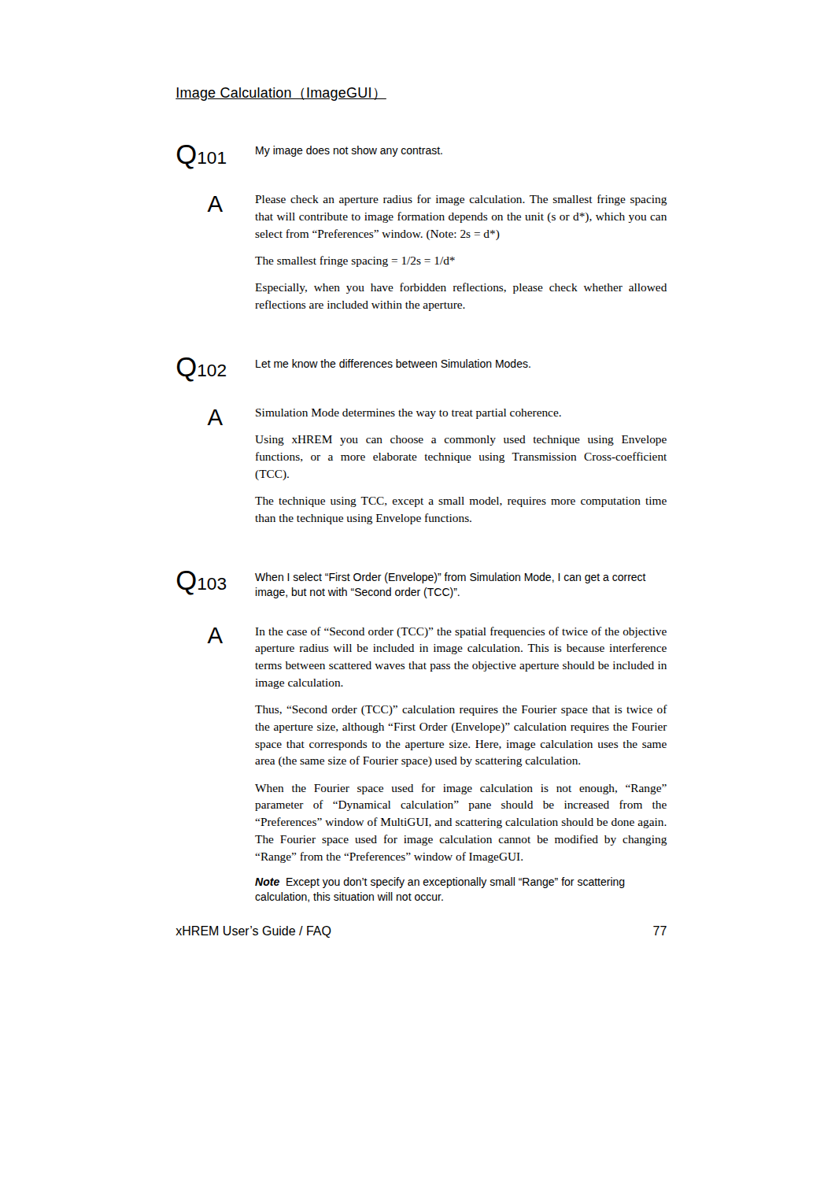Image Calculation（ImageGUI）
Q101
My image does not show any contrast.
A
Please check an aperture radius for image calculation. The smallest fringe spacing that will contribute to image formation depends on the unit (s or d*), which you can select from “Preferences” window. (Note: 2s = d*)
The smallest fringe spacing = 1/2s = 1/d*
Especially, when you have forbidden reflections, please check whether allowed reflections are included within the aperture.
Q102
Let me know the differences between Simulation Modes.
A
Simulation Mode determines the way to treat partial coherence.
Using xHREM you can choose a commonly used technique using Envelope functions, or a more elaborate technique using Transmission Cross-coefficient (TCC).
The technique using TCC, except a small model, requires more computation time than the technique using Envelope functions.
Q103
When I select “First Order (Envelope)” from Simulation Mode, I can get a correct image, but not with “Second order (TCC)”.
A
In the case of “Second order (TCC)” the spatial frequencies of twice of the objective aperture radius will be included in image calculation. This is because interference terms between scattered waves that pass the objective aperture should be included in image calculation.
Thus, “Second order (TCC)” calculation requires the Fourier space that is twice of the aperture size, although “First Order (Envelope)” calculation requires the Fourier space that corresponds to the aperture size. Here, image calculation uses the same area (the same size of Fourier space) used by scattering calculation.
When the Fourier space used for image calculation is not enough, “Range” parameter of “Dynamical calculation” pane should be increased from the “Preferences” window of MultiGUI, and scattering calculation should be done again. The Fourier space used for image calculation cannot be modified by changing “Range” from the “Preferences” window of ImageGUI.
Note Except you don’t specify an exceptionally small “Range” for scattering calculation, this situation will not occur.
xHREM User’s Guide / FAQ 77